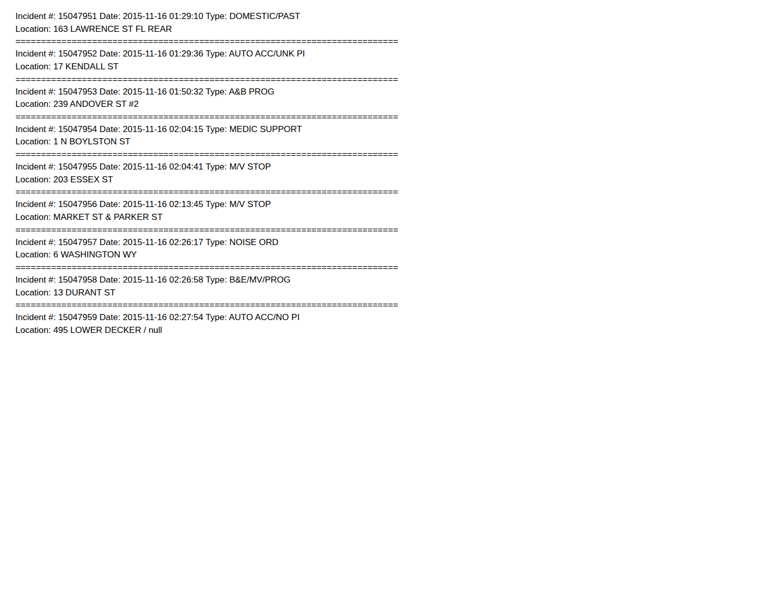Incident #: 15047951 Date: 2015-11-16 01:29:10 Type: DOMESTIC/PAST
Location: 163 LAWRENCE ST FL REAR
===========================================================================
Incident #: 15047952 Date: 2015-11-16 01:29:36 Type: AUTO ACC/UNK PI
Location: 17 KENDALL ST
===========================================================================
Incident #: 15047953 Date: 2015-11-16 01:50:32 Type: A&B PROG
Location: 239 ANDOVER ST #2
===========================================================================
Incident #: 15047954 Date: 2015-11-16 02:04:15 Type: MEDIC SUPPORT
Location: 1 N BOYLSTON ST
===========================================================================
Incident #: 15047955 Date: 2015-11-16 02:04:41 Type: M/V STOP
Location: 203 ESSEX ST
===========================================================================
Incident #: 15047956 Date: 2015-11-16 02:13:45 Type: M/V STOP
Location: MARKET ST & PARKER ST
===========================================================================
Incident #: 15047957 Date: 2015-11-16 02:26:17 Type: NOISE ORD
Location: 6 WASHINGTON WY
===========================================================================
Incident #: 15047958 Date: 2015-11-16 02:26:58 Type: B&E/MV/PROG
Location: 13 DURANT ST
===========================================================================
Incident #: 15047959 Date: 2015-11-16 02:27:54 Type: AUTO ACC/NO PI
Location: 495 LOWER DECKER / null